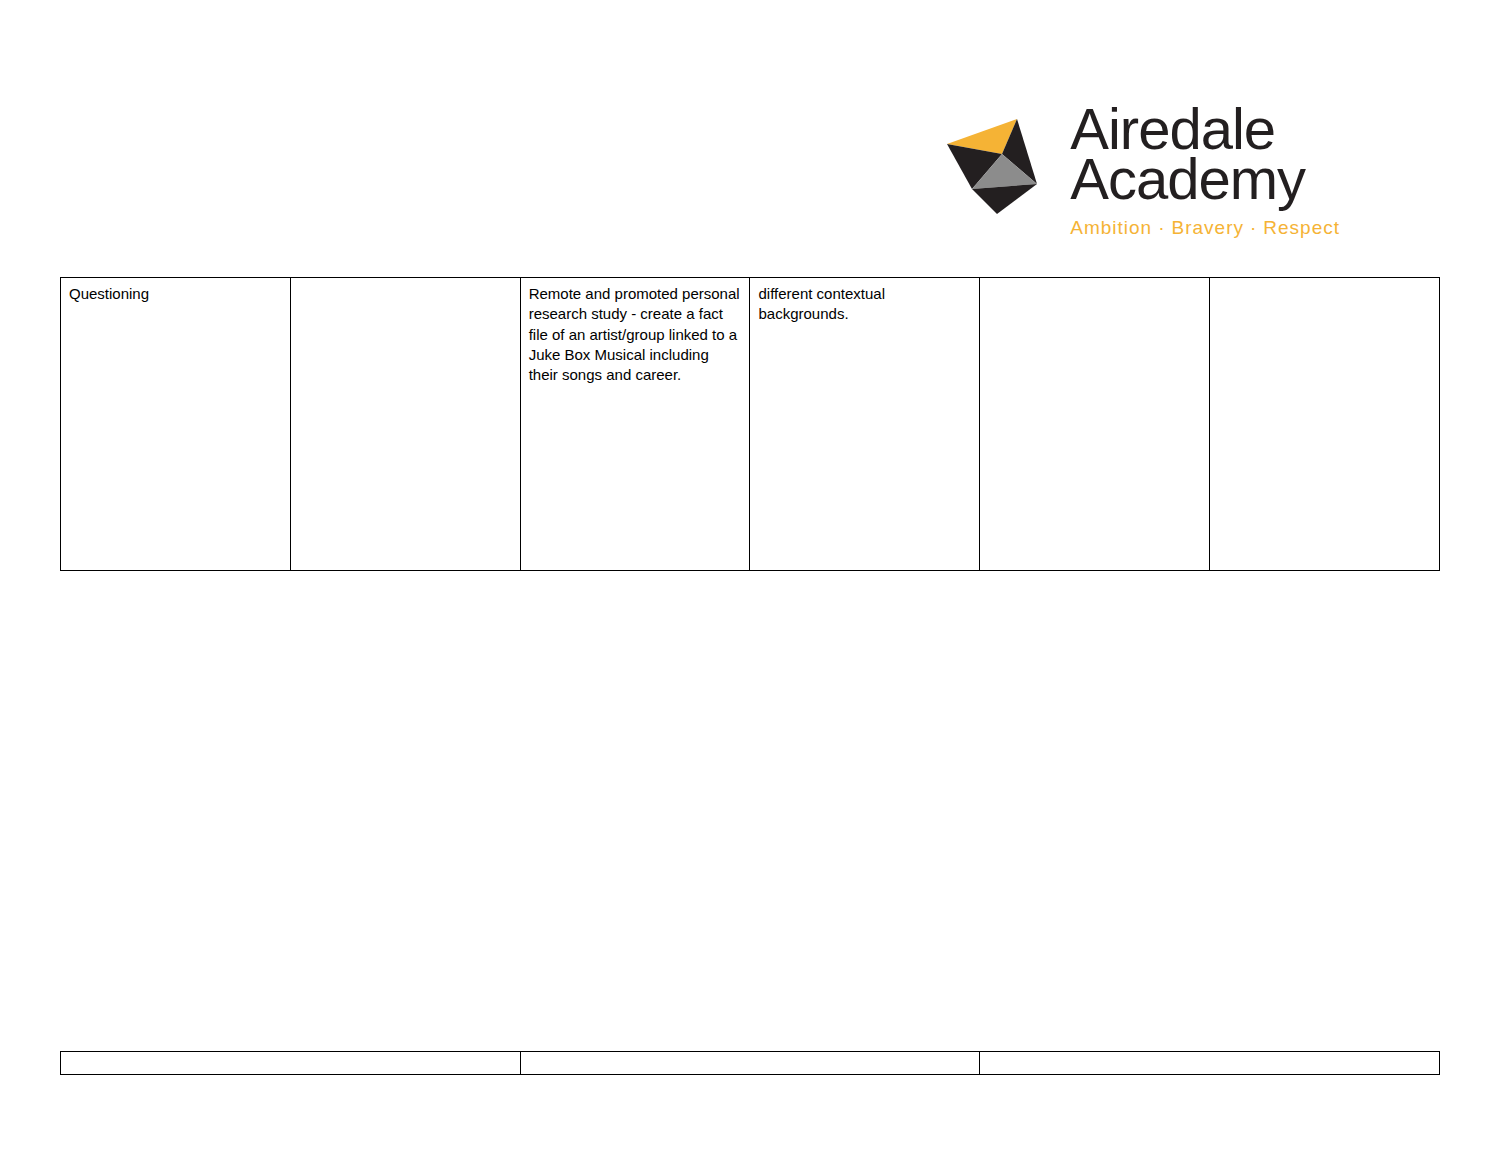Airedale Academy Ambition·Bravery·Respect
| Questioning | | Remote and promoted personal research study - create a fact file of an artist/group linked to a Juke Box Musical including their songs and career. | different contextual backgrounds. | | |